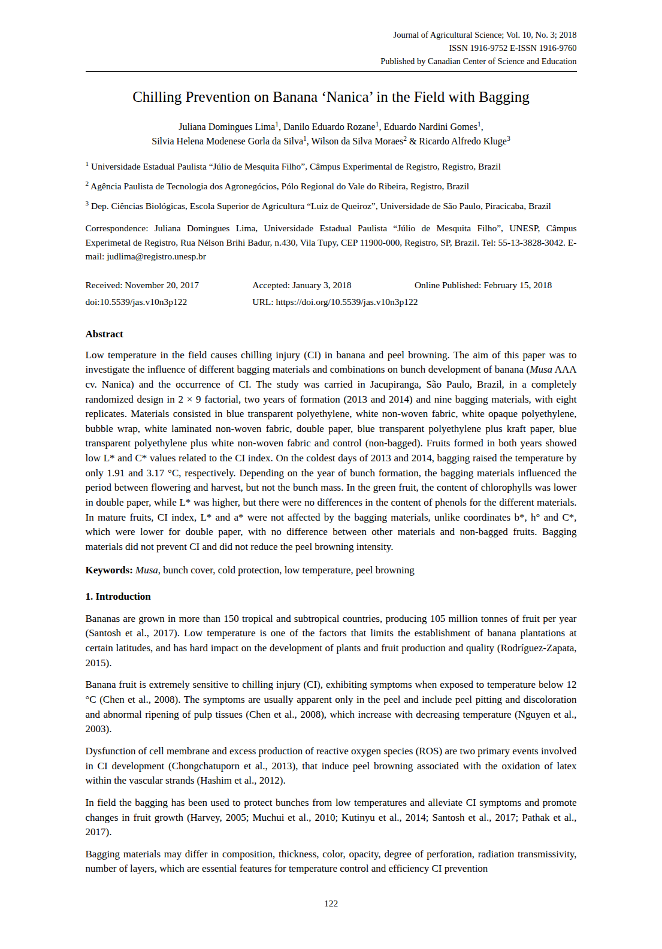Journal of Agricultural Science; Vol. 10, No. 3; 2018 ISSN 1916-9752 E-ISSN 1916-9760 Published by Canadian Center of Science and Education
Chilling Prevention on Banana ‘Nanica’ in the Field with Bagging
Juliana Domingues Lima1, Danilo Eduardo Rozane1, Eduardo Nardini Gomes1,
Silvia Helena Modenese Gorla da Silva1, Wilson da Silva Moraes2 & Ricardo Alfredo Kluge3
1 Universidade Estadual Paulista “Júlio de Mesquita Filho”, Câmpus Experimental de Registro, Registro, Brazil
2 Agência Paulista de Tecnologia dos Agronegócios, Pólo Regional do Vale do Ribeira, Registro, Brazil
3 Dep. Ciências Biológicas, Escola Superior de Agricultura “Luiz de Queiroz”, Universidade de São Paulo, Piracicaba, Brazil
Correspondence: Juliana Domingues Lima, Universidade Estadual Paulista “Júlio de Mesquita Filho”, UNESP, Câmpus Experimetal de Registro, Rua Nélson Brihi Badur, n.430, Vila Tupy, CEP 11900-000, Registro, SP, Brazil. Tel: 55-13-3828-3042. E-mail: judlima@registro.unesp.br
Received: November 20, 2017
Accepted: January 3, 2018
Online Published: February 15, 2018
doi:10.5539/jas.v10n3p122
URL: https://doi.org/10.5539/jas.v10n3p122
Abstract
Low temperature in the field causes chilling injury (CI) in banana and peel browning. The aim of this paper was to investigate the influence of different bagging materials and combinations on bunch development of banana (Musa AAA cv. Nanica) and the occurrence of CI. The study was carried in Jacupiranga, São Paulo, Brazil, in a completely randomized design in 2 × 9 factorial, two years of formation (2013 and 2014) and nine bagging materials, with eight replicates. Materials consisted in blue transparent polyethylene, white non-woven fabric, white opaque polyethylene, bubble wrap, white laminated non-woven fabric, double paper, blue transparent polyethylene plus kraft paper, blue transparent polyethylene plus white non-woven fabric and control (non-bagged). Fruits formed in both years showed low L* and C* values related to the CI index. On the coldest days of 2013 and 2014, bagging raised the temperature by only 1.91 and 3.17 °C, respectively. Depending on the year of bunch formation, the bagging materials influenced the period between flowering and harvest, but not the bunch mass. In the green fruit, the content of chlorophylls was lower in double paper, while L* was higher, but there were no differences in the content of phenols for the different materials. In mature fruits, CI index, L* and a* were not affected by the bagging materials, unlike coordinates b*, h° and C*, which were lower for double paper, with no difference between other materials and non-bagged fruits. Bagging materials did not prevent CI and did not reduce the peel browning intensity.
Keywords: Musa, bunch cover, cold protection, low temperature, peel browning
1. Introduction
Bananas are grown in more than 150 tropical and subtropical countries, producing 105 million tonnes of fruit per year (Santosh et al., 2017). Low temperature is one of the factors that limits the establishment of banana plantations at certain latitudes, and has hard impact on the development of plants and fruit production and quality (Rodríguez-Zapata, 2015).
Banana fruit is extremely sensitive to chilling injury (CI), exhibiting symptoms when exposed to temperature below 12 °C (Chen et al., 2008). The symptoms are usually apparent only in the peel and include peel pitting and discoloration and abnormal ripening of pulp tissues (Chen et al., 2008), which increase with decreasing temperature (Nguyen et al., 2003).
Dysfunction of cell membrane and excess production of reactive oxygen species (ROS) are two primary events involved in CI development (Chongchatuporn et al., 2013), that induce peel browning associated with the oxidation of latex within the vascular strands (Hashim et al., 2012).
In field the bagging has been used to protect bunches from low temperatures and alleviate CI symptoms and promote changes in fruit growth (Harvey, 2005; Muchui et al., 2010; Kutinyu et al., 2014; Santosh et al., 2017; Pathak et al., 2017).
Bagging materials may differ in composition, thickness, color, opacity, degree of perforation, radiation transmissivity, number of layers, which are essential features for temperature control and efficiency CI prevention
122